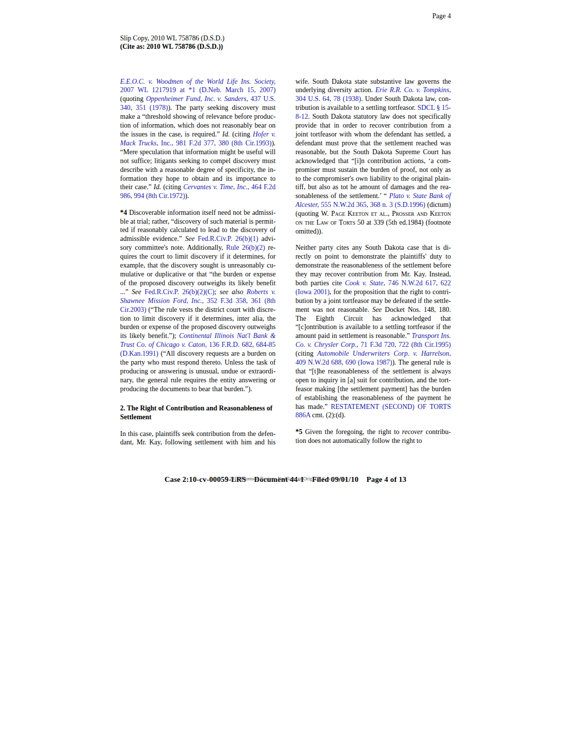Page 4
Slip Copy, 2010 WL 758786 (D.S.D.)
(Cite as: 2010 WL 758786 (D.S.D.))
E.E.O.C. v. Woodmen of the World Life Ins. Society, 2007 WL 1217919 at *1 (D.Neb. March 15, 2007) (quoting Oppenheimer Fund, Inc. v. Sanders, 437 U.S. 340, 351 (1978)). The party seeking discovery must make a “threshold showing of relevance before production of information, which does not reasonably bear on the issues in the case, is required.” Id. (citing Hofer v. Mack Trucks, Inc., 981 F.2d 377, 380 (8th Cir.1993)). “Mere speculation that information might be useful will not suffice; litigants seeking to compel discovery must describe with a reasonable degree of specificity, the information they hope to obtain and its importance to their case.” Id. (citing Cervantes v. Time, Inc., 464 F.2d 986, 994 (8th Cir.1972)).
*4 Discoverable information itself need not be admissible at trial; rather, “discovery of such material is permitted if reasonably calculated to lead to the discovery of admissible evidence.” See Fed.R.Civ.P. 26(b)(1) advisory committee's note. Additionally, Rule 26(b)(2) requires the court to limit discovery if it determines, for example, that the discovery sought is unreasonably cumulative or duplicative or that “the burden or expense of the proposed discovery outweighs its likely benefit ...” See Fed.R.Civ.P. 26(b)(2)(C); see also Roberts v. Shawnee Mission Ford, Inc., 352 F.3d 358, 361 (8th Cir.2003) (“The rule vests the district court with discretion to limit discovery if it determines, inter alia, the burden or expense of the proposed discovery outweighs its likely benefit.”); Continental Illinois Nat'l Bank & Trust Co. of Chicago v. Caton, 136 F.R.D. 682, 684-85 (D.Kan.1991) (“All discovery requests are a burden on the party who must respond thereto. Unless the task of producing or answering is unusual, undue or extraordinary, the general rule requires the entity answering or producing the documents to bear that burden.”).
2. The Right of Contribution and Reasonableness of Settlement
In this case, plaintiffs seek contribution from the defendant, Mr. Kay, following settlement with him and his wife. South Dakota state substantive law governs the underlying diversity action. Erie R.R. Co. v. Tompkins, 304 U.S. 64, 78 (1938). Under South Dakota law, contribution is available to a settling tortfeasor. SDCL § 15-8-12. South Dakota statutory law does not specifically provide that in order to recover contribution from a joint tortfeasor with whom the defendant has settled, a defendant must prove that the settlement reached was reasonable, but the South Dakota Supreme Court has acknowledged that “[i]n contribution actions, ‘a compromiser must sustain the burden of proof, not only as to the compromiser's own liability to the original plaintiff, but also as tot he amount of damages and the reasonableness of the settlement.’ “ Plato v. State Bank of Alcester, 555 N.W.2d 365, 368 n. 3 (S.D.1996) (dictum) (quoting W. Page Keeton et al., Prosser and Keeton on the Law of Torts 50 at 339 (5th ed.1984) (footnote omitted)).
Neither party cites any South Dakota case that is directly on point to demonstrate the plaintiffs' duty to demonstrate the reasonableness of the settlement before they may recover contribution from Mr. Kay. Instead, both parties cite Cook v. State, 746 N.W.2d 617, 622 (Iowa 2001), for the proposition that the right to contribution by a joint tortfeasor may be defeated if the settlement was not reasonable. See Docket Nos. 148, 180. The Eighth Circuit has acknowledged that “[c]ontribution is available to a settling tortfeasor if the amount paid in settlement is reasonable.” Transport Ins. Co. v. Chrysler Corp., 71 F.3d 720, 722 (8th Cir.1995) (citing Automobile Underwriters Corp. v. Harrelson, 409 N.W.2d 688, 690 (Iowa 1987)). The general rule is that “[t]he reasonableness of the settlement is always open to inquiry in [a] suit for contribution, and the tortfeasor making [the settlement payment] has the burden of establishing the reasonableness of the payment he has made.” RESTATEMENT (SECOND) OF TORTS 886A cmt. (2):(d).
*5 Given the foregoing, the right to recover contribution does not automatically follow the right to
Case 2:10-cv-00059-LRS Document 44-1 Filed 09/01/10 Page 4 of 13 © 2010 Thomson Reuters. No Claim to Orig. US Gov. Works.